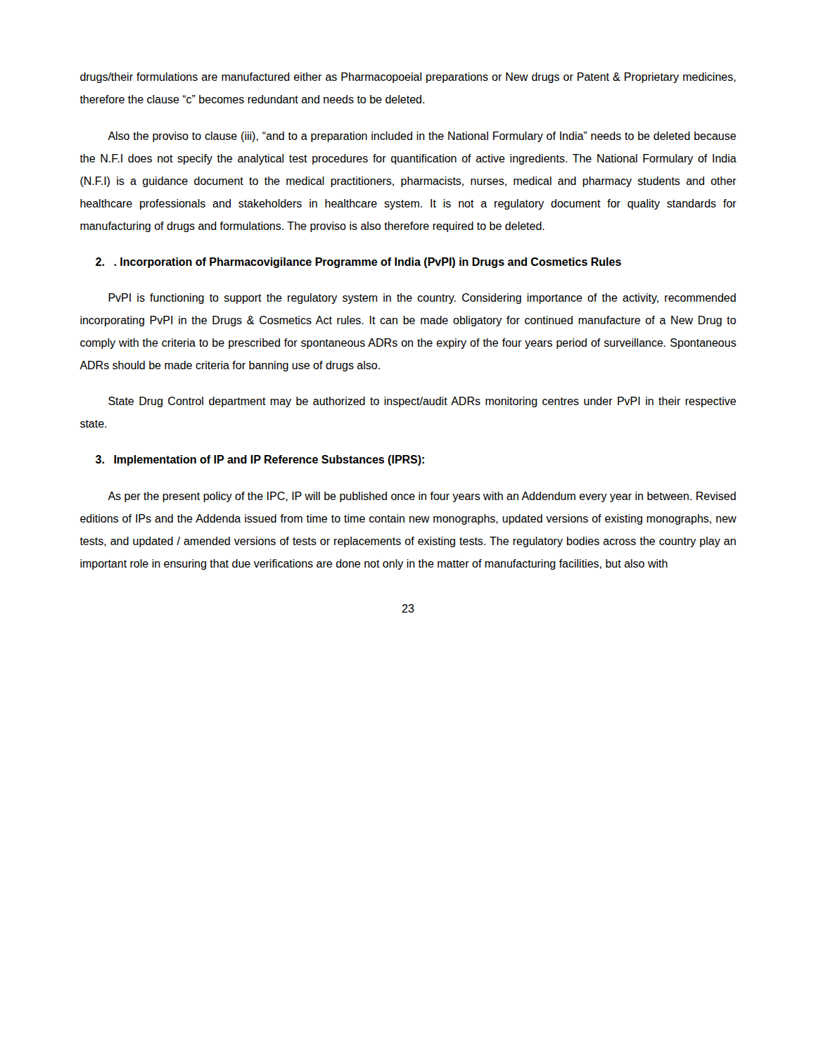drugs/their formulations are manufactured either as Pharmacopoeial preparations or New drugs or Patent & Proprietary medicines, therefore the clause “c” becomes redundant and needs to be deleted.
Also the proviso to clause (iii), “and to a preparation included in the National Formulary of India” needs to be deleted because the N.F.I does not specify the analytical test procedures for quantification of active ingredients. The National Formulary of India (N.F.I) is a guidance document to the medical practitioners, pharmacists, nurses, medical and pharmacy students and other healthcare professionals and stakeholders in healthcare system. It is not a regulatory document for quality standards for manufacturing of drugs and formulations. The proviso is also therefore required to be deleted.
. Incorporation of Pharmacovigilance Programme of India (PvPI) in Drugs and Cosmetics Rules
PvPI is functioning to support the regulatory system in the country. Considering importance of the activity, recommended incorporating PvPI in the Drugs & Cosmetics Act rules. It can be made obligatory for continued manufacture of a New Drug to comply with the criteria to be prescribed for spontaneous ADRs on the expiry of the four years period of surveillance. Spontaneous ADRs should be made criteria for banning use of drugs also.
State Drug Control department may be authorized to inspect/audit ADRs monitoring centres under PvPI in their respective state.
Implementation of IP and IP Reference Substances (IPRS):
As per the present policy of the IPC, IP will be published once in four years with an Addendum every year in between. Revised editions of IPs and the Addenda issued from time to time contain new monographs, updated versions of existing monographs, new tests, and updated / amended versions of tests or replacements of existing tests. The regulatory bodies across the country play an important role in ensuring that due verifications are done not only in the matter of manufacturing facilities, but also with
23